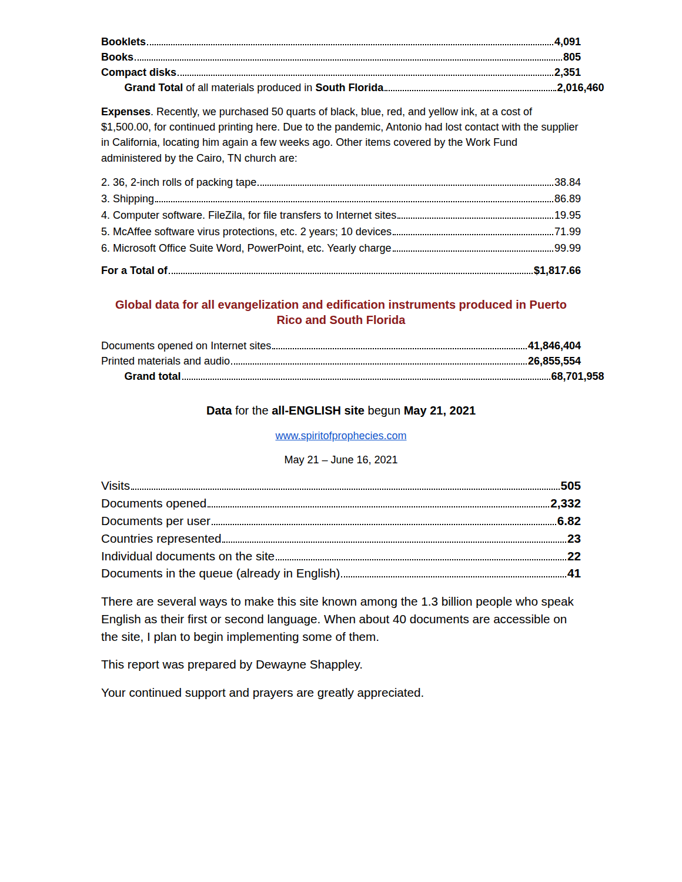Booklets 4,091
Books 805
Compact disks 2,351
Grand Total of all materials produced in South Florida 2,016,460
Expenses. Recently, we purchased 50 quarts of black, blue, red, and yellow ink, at a cost of $1,500.00, for continued printing here. Due to the pandemic, Antonio had lost contact with the supplier in California, locating him again a few weeks ago. Other items covered by the Work Fund administered by the Cairo, TN church are:
2. 36, 2-inch rolls of packing tape 38.84
3. Shipping 86.89
4. Computer software. FileZila, for file transfers to Internet sites 19.95
5. McAffee software virus protections, etc. 2 years; 10 devices 71.99
6. Microsoft Office Suite Word, PowerPoint, etc. Yearly charge 99.99
For a Total of $1,817.66
Global data for all evangelization and edification instruments produced in Puerto Rico and South Florida
Documents opened on Internet sites 41,846,404
Printed materials and audio 26,855,554
Grand total 68,701,958
Data for the all-ENGLISH site begun May 21, 2021
www.spiritofprophecies.com
May 21 – June 16, 2021
Visits 505
Documents opened 2,332
Documents per user 6.82
Countries represented 23
Individual documents on the site 22
Documents in the queue (already in English) 41
There are several ways to make this site known among the 1.3 billion people who speak English as their first or second language. When about 40 documents are accessible on the site, I plan to begin implementing some of them.
This report was prepared by Dewayne Shappley.
Your continued support and prayers are greatly appreciated.